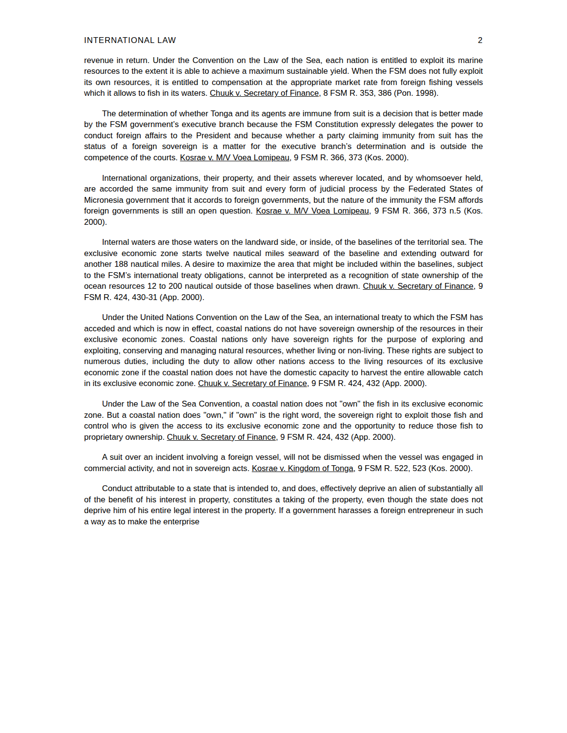INTERNATIONAL LAW 2
revenue in return. Under the Convention on the Law of the Sea, each nation is entitled to exploit its marine resources to the extent it is able to achieve a maximum sustainable yield. When the FSM does not fully exploit its own resources, it is entitled to compensation at the appropriate market rate from foreign fishing vessels which it allows to fish in its waters. Chuuk v. Secretary of Finance, 8 FSM R. 353, 386 (Pon. 1998).
The determination of whether Tonga and its agents are immune from suit is a decision that is better made by the FSM government’s executive branch because the FSM Constitution expressly delegates the power to conduct foreign affairs to the President and because whether a party claiming immunity from suit has the status of a foreign sovereign is a matter for the executive branch’s determination and is outside the competence of the courts. Kosrae v. M/V Voea Lomipeau, 9 FSM R. 366, 373 (Kos. 2000).
International organizations, their property, and their assets wherever located, and by whomsoever held, are accorded the same immunity from suit and every form of judicial process by the Federated States of Micronesia government that it accords to foreign governments, but the nature of the immunity the FSM affords foreign governments is still an open question. Kosrae v. M/V Voea Lomipeau, 9 FSM R. 366, 373 n.5 (Kos. 2000).
Internal waters are those waters on the landward side, or inside, of the baselines of the territorial sea. The exclusive economic zone starts twelve nautical miles seaward of the baseline and extending outward for another 188 nautical miles. A desire to maximize the area that might be included within the baselines, subject to the FSM’s international treaty obligations, cannot be interpreted as a recognition of state ownership of the ocean resources 12 to 200 nautical outside of those baselines when drawn. Chuuk v. Secretary of Finance, 9 FSM R. 424, 430-31 (App. 2000).
Under the United Nations Convention on the Law of the Sea, an international treaty to which the FSM has acceded and which is now in effect, coastal nations do not have sovereign ownership of the resources in their exclusive economic zones. Coastal nations only have sovereign rights for the purpose of exploring and exploiting, conserving and managing natural resources, whether living or non-living. These rights are subject to numerous duties, including the duty to allow other nations access to the living resources of its exclusive economic zone if the coastal nation does not have the domestic capacity to harvest the entire allowable catch in its exclusive economic zone. Chuuk v. Secretary of Finance, 9 FSM R. 424, 432 (App. 2000).
Under the Law of the Sea Convention, a coastal nation does not "own" the fish in its exclusive economic zone. But a coastal nation does "own," if "own" is the right word, the sovereign right to exploit those fish and control who is given the access to its exclusive economic zone and the opportunity to reduce those fish to proprietary ownership. Chuuk v. Secretary of Finance, 9 FSM R. 424, 432 (App. 2000).
A suit over an incident involving a foreign vessel, will not be dismissed when the vessel was engaged in commercial activity, and not in sovereign acts. Kosrae v. Kingdom of Tonga, 9 FSM R. 522, 523 (Kos. 2000).
Conduct attributable to a state that is intended to, and does, effectively deprive an alien of substantially all of the benefit of his interest in property, constitutes a taking of the property, even though the state does not deprive him of his entire legal interest in the property. If a government harasses a foreign entrepreneur in such a way as to make the enterprise